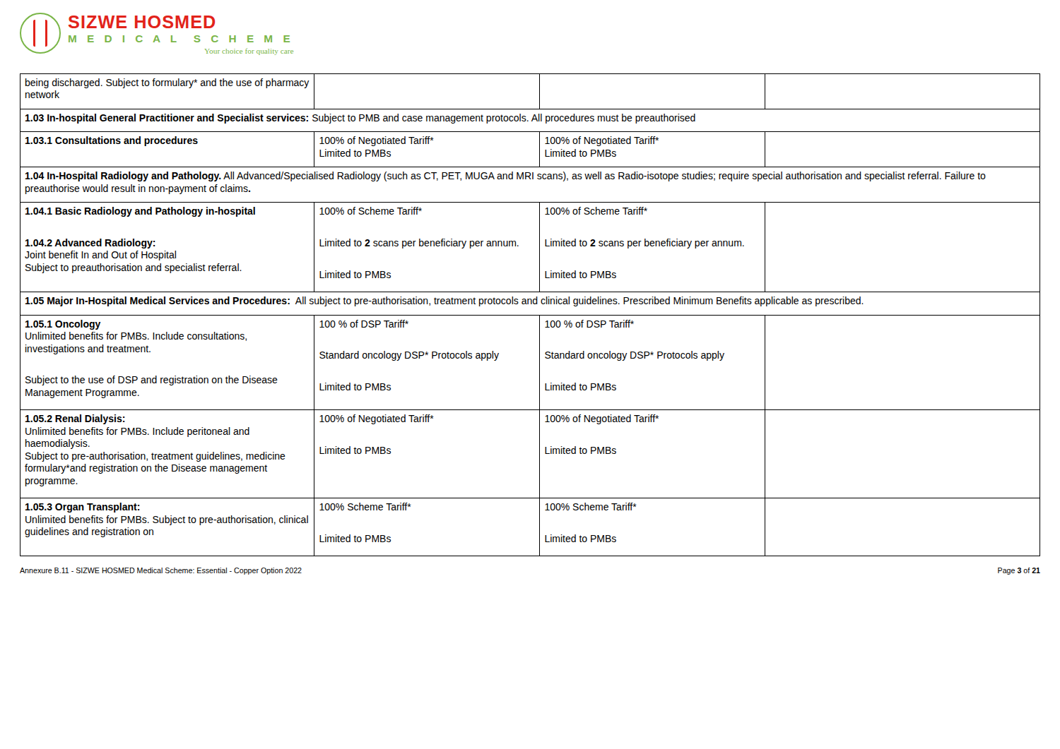SIZWE HOSMED
M E D I C A L S C H E M E
Your choice for quality care
| being discharged. Subject to formulary* and the use of pharmacy network | | | |
| 1.03 In-hospital General Practitioner and Specialist services: Subject to PMB and case management protocols. All procedures must be preauthorised |
| 1.03.1 Consultations and procedures | 100% of Negotiated Tariff* Limited to PMBs | 100% of Negotiated Tariff* Limited to PMBs | |
| 1.04 In-Hospital Radiology and Pathology. All Advanced/Specialised Radiology (such as CT, PET, MUGA and MRI scans), as well as Radio-isotope studies; require special authorisation and specialist referral. Failure to preauthorise would result in non-payment of claims . |
| 1.04.1 Basic Radiology and Pathology in-hospital 1.04.2 Advanced Radiology: Joint benefit In and Out of Hospital Subject to preauthorisation and specialist referral. | 100% of Scheme Tariff* Limited to 2 scans per beneficiary per annum. Limited to PMBs | 100% of Scheme Tariff* Limited to 2 scans per beneficiary per annum. Limited to PMBs | |
| 1.05 Major In-Hospital Medical Services and Procedures: All subject to pre-authorisation, treatment protocols and clinical guidelines. Prescribed Minimum Benefits applicable as prescribed. |
| 1.05.1 Oncology Unlimited benefits for PMBs. Include consultations, investigations and treatment. Subject to the use of DSP and registration on the Disease Management Programme. | 100 % of DSP Tariff* Standard oncology DSP* Protocols apply Limited to PMBs | 100 % of DSP Tariff* Standard oncology DSP* Protocols apply Limited to PMBs | |
| 1.05.2 Renal Dialysis: Unlimited benefits for PMBs. Include peritoneal and haemodialysis. Subject to pre-authorisation, treatment guidelines, medicine formulary*and registration on the Disease management programme. | 100% of Negotiated Tariff* Limited to PMBs | 100% of Negotiated Tariff* Limited to PMBs | |
| 1.05.3 Organ Transplant: Unlimited benefits for PMBs. Subject to pre-authorisation, clinical guidelines and registration on | 100% Scheme Tariff* Limited to PMBs | 100% Scheme Tariff* Limited to PMBs | |
Annexure B.11 - SIZWE HOSMED Medical Scheme: Essential - Copper Option 2022
Page 3 of 21